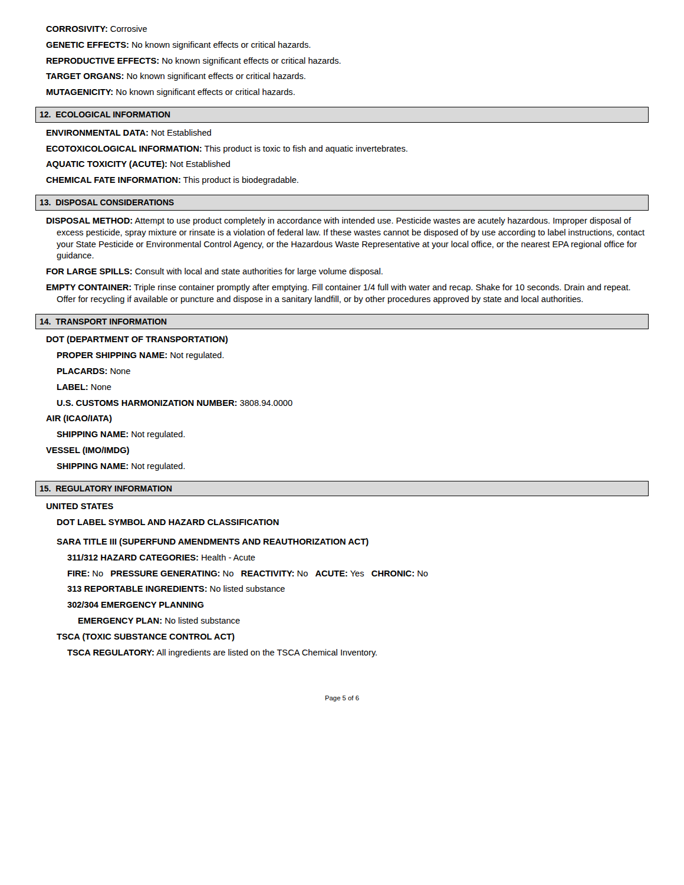CORROSIVITY: Corrosive
GENETIC EFFECTS: No known significant effects or critical hazards.
REPRODUCTIVE EFFECTS: No known significant effects or critical hazards.
TARGET ORGANS: No known significant effects or critical hazards.
MUTAGENICITY: No known significant effects or critical hazards.
12. ECOLOGICAL INFORMATION
ENVIRONMENTAL DATA: Not Established
ECOTOXICOLOGICAL INFORMATION: This product is toxic to fish and aquatic invertebrates.
AQUATIC TOXICITY (ACUTE): Not Established
CHEMICAL FATE INFORMATION: This product is biodegradable.
13. DISPOSAL CONSIDERATIONS
DISPOSAL METHOD: Attempt to use product completely in accordance with intended use. Pesticide wastes are acutely hazardous. Improper disposal of excess pesticide, spray mixture or rinsate is a violation of federal law. If these wastes cannot be disposed of by use according to label instructions, contact your State Pesticide or Environmental Control Agency, or the Hazardous Waste Representative at your local office, or the nearest EPA regional office for guidance.
FOR LARGE SPILLS: Consult with local and state authorities for large volume disposal.
EMPTY CONTAINER: Triple rinse container promptly after emptying. Fill container 1/4 full with water and recap. Shake for 10 seconds. Drain and repeat. Offer for recycling if available or puncture and dispose in a sanitary landfill, or by other procedures approved by state and local authorities.
14. TRANSPORT INFORMATION
DOT (DEPARTMENT OF TRANSPORTATION)
PROPER SHIPPING NAME: Not regulated.
PLACARDS: None
LABEL: None
U.S. CUSTOMS HARMONIZATION NUMBER: 3808.94.0000
AIR (ICAO/IATA)
SHIPPING NAME: Not regulated.
VESSEL (IMO/IMDG)
SHIPPING NAME: Not regulated.
15. REGULATORY INFORMATION
UNITED STATES
DOT LABEL SYMBOL AND HAZARD CLASSIFICATION
SARA TITLE III (SUPERFUND AMENDMENTS AND REAUTHORIZATION ACT)
311/312 HAZARD CATEGORIES: Health - Acute
FIRE: No PRESSURE GENERATING: No REACTIVITY: No ACUTE: Yes CHRONIC: No
313 REPORTABLE INGREDIENTS: No listed substance
302/304 EMERGENCY PLANNING
EMERGENCY PLAN: No listed substance
TSCA (TOXIC SUBSTANCE CONTROL ACT)
TSCA REGULATORY: All ingredients are listed on the TSCA Chemical Inventory.
Page 5 of 6